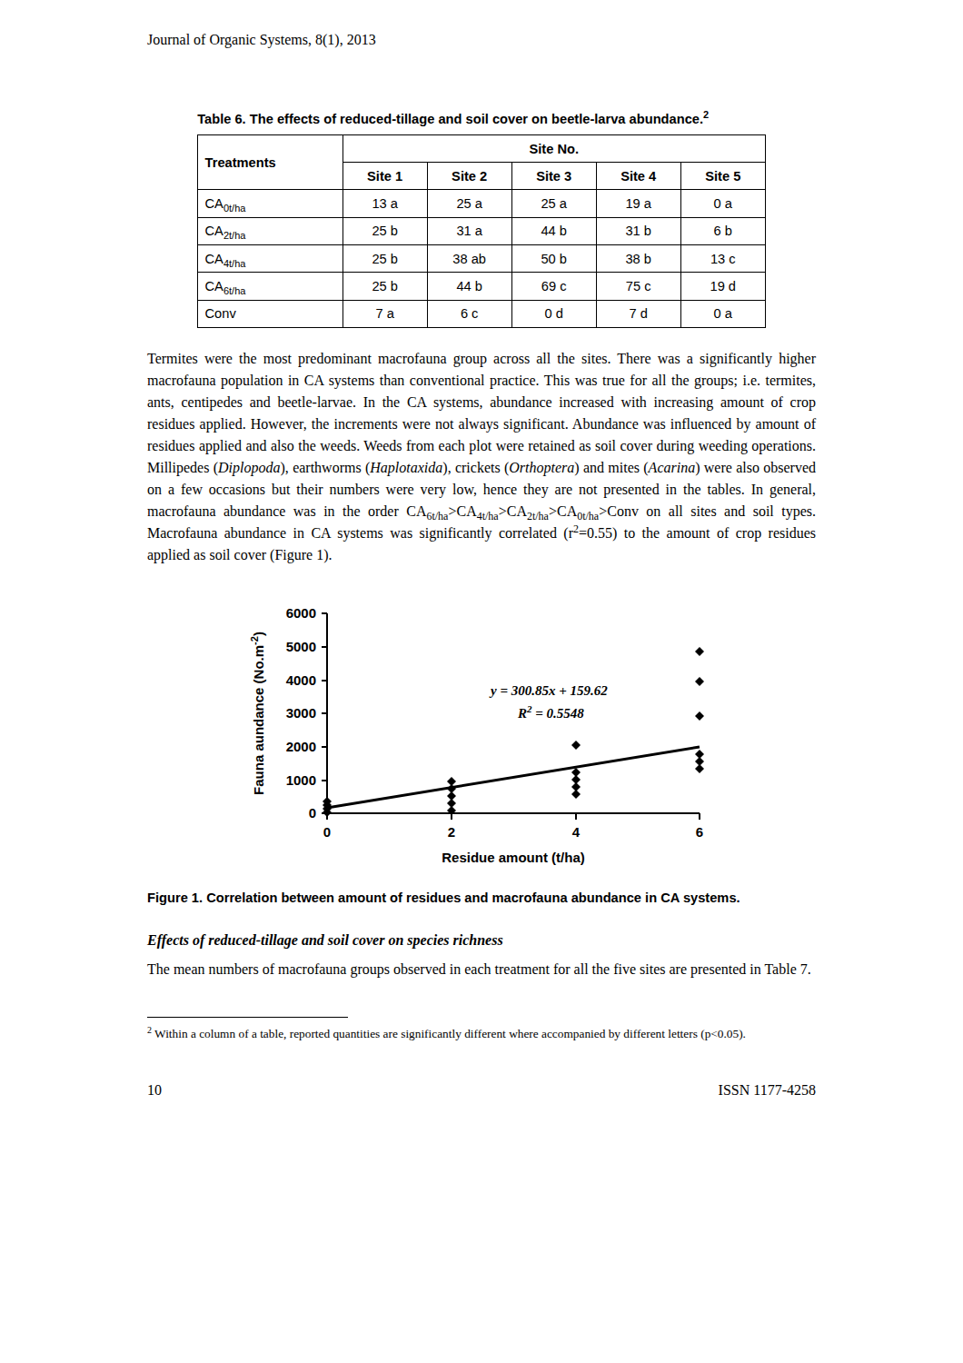Journal of Organic Systems, 8(1), 2013
Table 6. The effects of reduced-tillage and soil cover on beetle-larva abundance. 2
| Treatments | Site No. |
| --- | --- |
| Site 1 | Site 2 | Site 3 | Site 4 | Site 5 |
| CA 0t/ha | 13 a | 25 a | 25 a | 19 a | 0 a |
| CA 2t/ha | 25 b | 31 a | 44 b | 31 b | 6 b |
| CA 4t/ha | 25 b | 38 ab | 50 b | 38 b | 13 c |
| CA 6t/ha | 25 b | 44 b | 69 c | 75 c | 19 d |
| Conv | 7 a | 6 c | 0 d | 7 d | 0 a |
Termites were the most predominant macrofauna group across all the sites. There was a significantly higher macrofauna population in CA systems than conventional practice. This was true for all the groups; i.e. termites, ants, centipedes and beetle-larvae. In the CA systems, abundance increased with increasing amount of crop residues applied. However, the increments were not always significant. Abundance was influenced by amount of residues applied and also the weeds. Weeds from each plot were retained as soil cover during weeding operations. Millipedes (Diplopoda), earthworms (Haplotaxida), crickets (Orthoptera) and mites (Acarina) were also observed on a few occasions but their numbers were very low, hence they are not presented in the tables. In general, macrofauna abundance was in the order CA6t/ha>CA4t/ha>CA2t/ha>CA0t/ha>Conv on all sites and soil types. Macrofauna abundance in CA systems was significantly correlated (r2=0.55) to the amount of crop residues applied as soil cover (Figure 1).
6000 5000 4000 3000 2000 1000 0 0 2 4 6 Residue amount (t/ha) Fauna aundance (No.m-2) y = 300.85x + 159.62 R2 = 0.5548
Figure 1. Correlation between amount of residues and macrofauna abundance in CA systems.
Effects of reduced-tillage and soil cover on species richness
The mean numbers of macrofauna groups observed in each treatment for all the five sites are presented in Table 7.
2 Within a column of a table, reported quantities are significantly different where accompanied by different letters (p<0.05).
10 ISSN 1177-4258